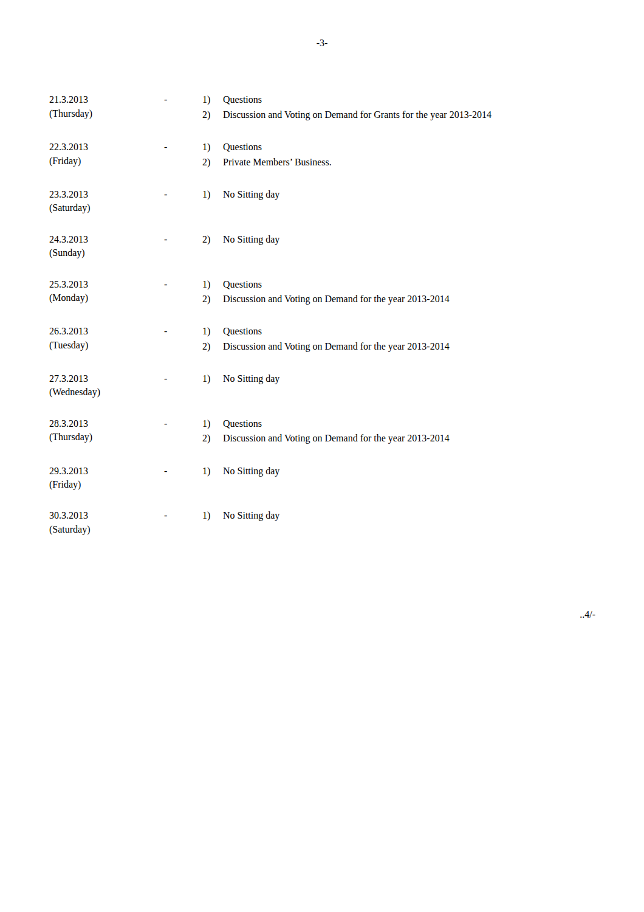-3-
| 21.3.2013 (Thursday) | - | / 1) / Questions / / 2) / Discussion and Voting on Demand for Grants for the year 2013-2014 / |
| 22.3.2013 (Friday) | - | / 1) / Questions / / 2) / Private Members’ Business. / |
| 23.3.2013 (Saturday) | - | / 1) / No Sitting day / |
| 24.3.2013 (Sunday) | - | / 2) / No Sitting day / |
| 25.3.2013 (Monday) | - | / 1) / Questions / / 2) / Discussion and Voting on Demand for the year 2013-2014 / |
| 26.3.2013 (Tuesday) | - | / 1) / Questions / / 2) / Discussion and Voting on Demand for the year 2013-2014 / |
| 27.3.2013 (Wednesday) | - | / 1) / No Sitting day / |
| 28.3.2013 (Thursday) | - | / 1) / Questions / / 2) / Discussion and Voting on Demand for the year 2013-2014 / |
| 29.3.2013 (Friday) | - | / 1) / No Sitting day / |
| 30.3.2013 (Saturday) | - | / 1) / No Sitting day / |
..4/-